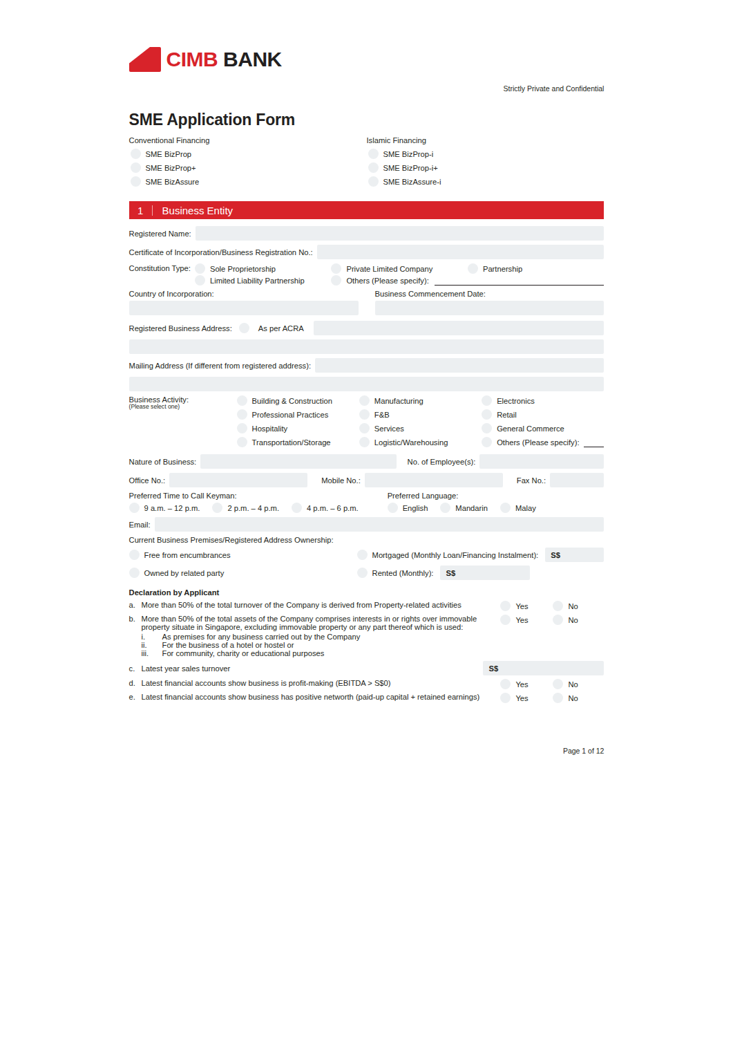CIMB BANK
Strictly Private and Confidential
SME Application Form
Conventional Financing
SME BizProp
SME BizProp+
SME BizAssure
Islamic Financing
SME BizProp-i
SME BizProp-i+
SME BizAssure-i
1
Business Entity
Registered Name:
Certificate of Incorporation/Business Registration No.:
Constitution Type:
Sole Proprietorship
Private Limited Company
Partnership
Limited Liability Partnership
Others (Please specify):
Country of Incorporation:
Business Commencement Date:
Registered Business Address: As per ACRA
Mailing Address (If different from registered address):
Business Activity:
(Please select one)
Building & Construction
Manufacturing
Electronics
Professional Practices
F&B
Retail
Hospitality
Services
General Commerce
Transportation/Storage
Logistic/Warehousing
Others (Please specify):
Nature of Business: No. of Employee(s):
Office No.: Mobile No.: Fax No.:
Preferred Time to Call Keyman:
9 a.m. – 12 p.m. 2 p.m. – 4 p.m. 4 p.m. – 6 p.m.
Preferred Language:
English Mandarin Malay
Email:
Current Business Premises/Registered Address Ownership:
Free from encumbrances
Mortgaged (Monthly Loan/Financing Instalment): S$
Owned by related party
Rented (Monthly): S$
Declaration by Applicant
a.
More than 50% of the total turnover of the Company is derived from Property-related activities
Yes
No
b.
More than 50% of the total assets of the Company comprises interests in or rights over immovable property situate in Singapore, excluding immovable property or any part thereof which is used:
i. As premises for any business carried out by the Company
ii. For the business of a hotel or hostel or
iii. For community, charity or educational purposes
Yes
No
c.
Latest year sales turnover
S$
d.
Latest financial accounts show business is profit-making (EBITDA > S$0)
Yes
No
e.
Latest financial accounts show business has positive networth (paid-up capital + retained earnings)
Yes
No
Page 1 of 12